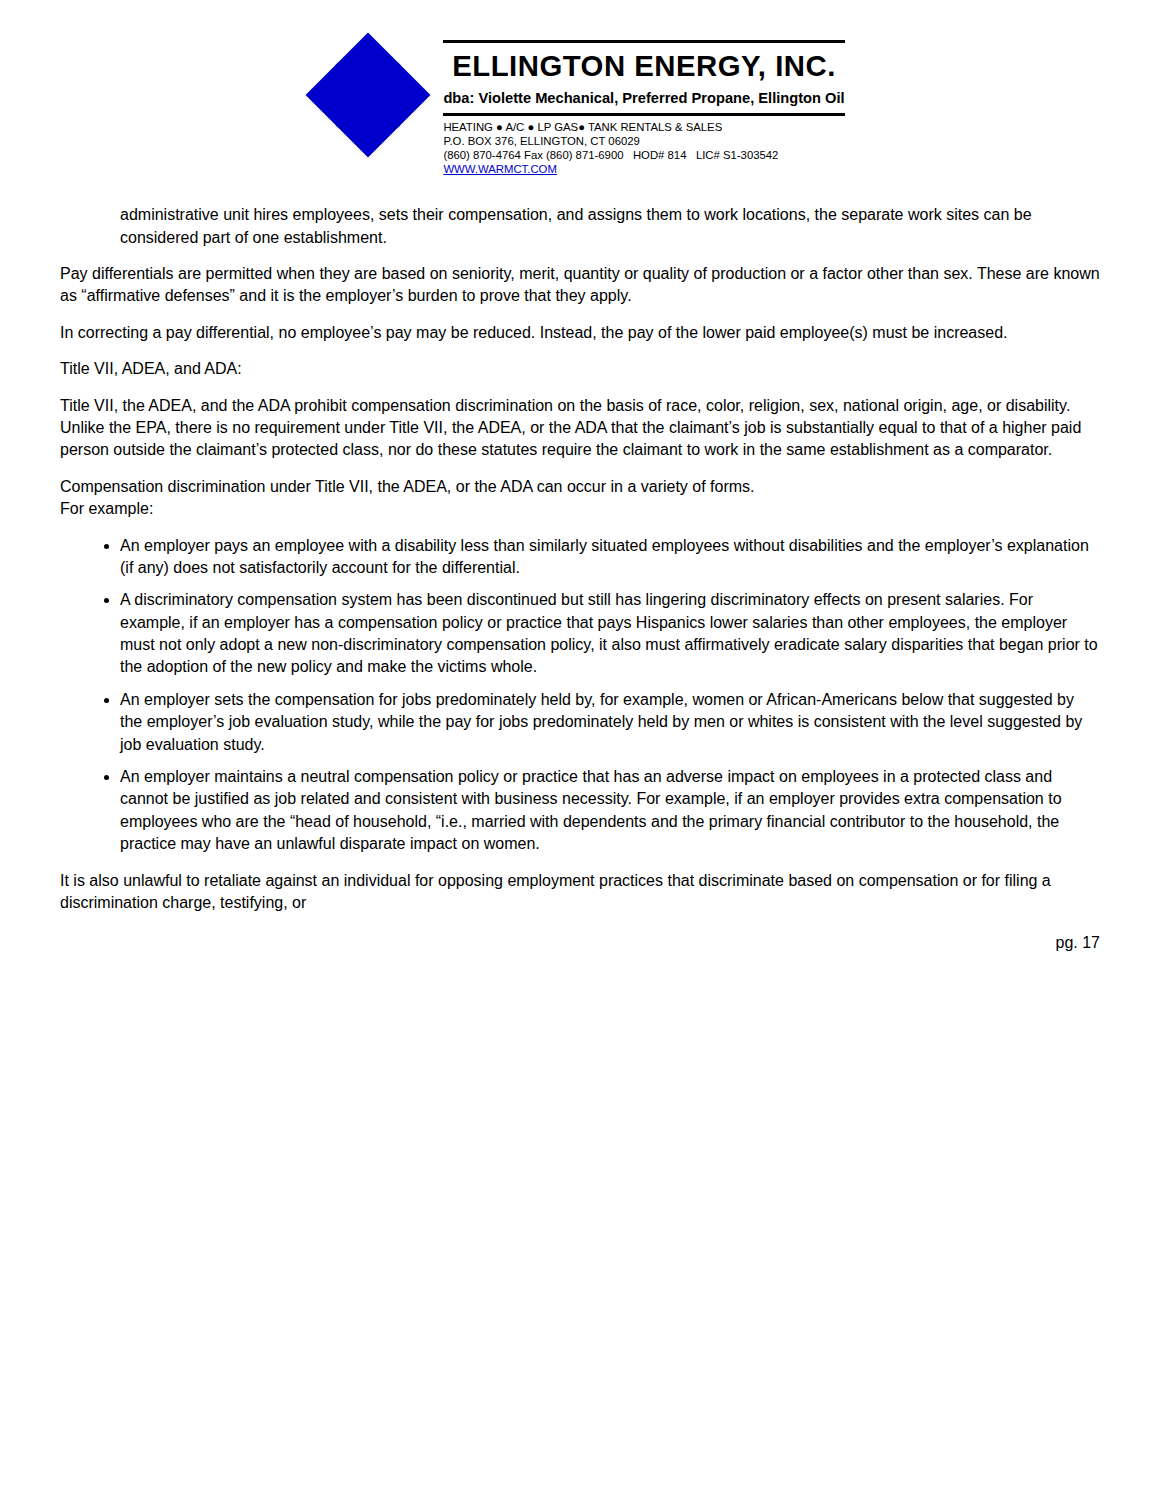ELLINGTON ENERGY, INC.
dba: Violette Mechanical, Preferred Propane, Ellington Oil
HEATING ● A/C ● LP GAS● TANK RENTALS & SALES
P.O. BOX 376, ELLINGTON, CT 06029
(860) 870-4764 Fax (860) 871-6900 HOD# 814 LIC# S1-303542
WWW.WARMCT.COM
administrative unit hires employees, sets their compensation, and assigns them to work locations, the separate work sites can be considered part of one establishment.
Pay differentials are permitted when they are based on seniority, merit, quantity or quality of production or a factor other than sex. These are known as “affirmative defenses” and it is the employer’s burden to prove that they apply.
In correcting a pay differential, no employee’s pay may be reduced. Instead, the pay of the lower paid employee(s) must be increased.
Title VII, ADEA, and ADA:
Title VII, the ADEA, and the ADA prohibit compensation discrimination on the basis of race, color, religion, sex, national origin, age, or disability. Unlike the EPA, there is no requirement under Title VII, the ADEA, or the ADA that the claimant’s job is substantially equal to that of a higher paid person outside the claimant’s protected class, nor do these statutes require the claimant to work in the same establishment as a comparator.
Compensation discrimination under Title VII, the ADEA, or the ADA can occur in a variety of forms.
For example:
An employer pays an employee with a disability less than similarly situated employees without disabilities and the employer’s explanation (if any) does not satisfactorily account for the differential.
A discriminatory compensation system has been discontinued but still has lingering discriminatory effects on present salaries. For example, if an employer has a compensation policy or practice that pays Hispanics lower salaries than other employees, the employer must not only adopt a new non-discriminatory compensation policy, it also must affirmatively eradicate salary disparities that began prior to the adoption of the new policy and make the victims whole.
An employer sets the compensation for jobs predominately held by, for example, women or African-Americans below that suggested by the employer’s job evaluation study, while the pay for jobs predominately held by men or whites is consistent with the level suggested by job evaluation study.
An employer maintains a neutral compensation policy or practice that has an adverse impact on employees in a protected class and cannot be justified as job related and consistent with business necessity. For example, if an employer provides extra compensation to employees who are the “head of household, “i.e., married with dependents and the primary financial contributor to the household, the practice may have an unlawful disparate impact on women.
It is also unlawful to retaliate against an individual for opposing employment practices that discriminate based on compensation or for filing a discrimination charge, testifying, or
pg. 17